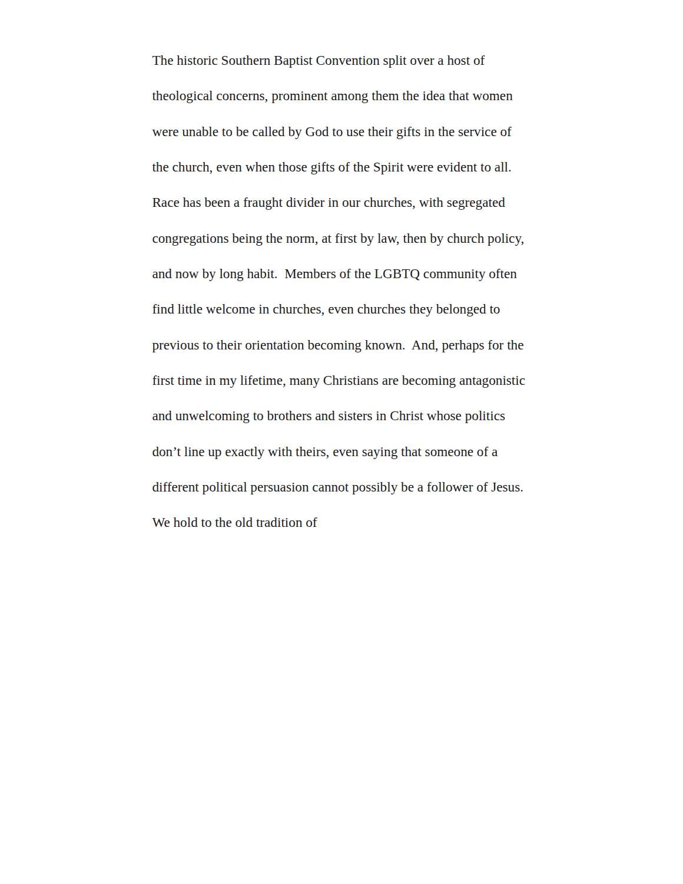The historic Southern Baptist Convention split over a host of theological concerns, prominent among them the idea that women were unable to be called by God to use their gifts in the service of the church, even when those gifts of the Spirit were evident to all. Race has been a fraught divider in our churches, with segregated congregations being the norm, at first by law, then by church policy, and now by long habit. Members of the LGBTQ community often find little welcome in churches, even churches they belonged to previous to their orientation becoming known. And, perhaps for the first time in my lifetime, many Christians are becoming antagonistic and unwelcoming to brothers and sisters in Christ whose politics don’t line up exactly with theirs, even saying that someone of a different political persuasion cannot possibly be a follower of Jesus. We hold to the old tradition of